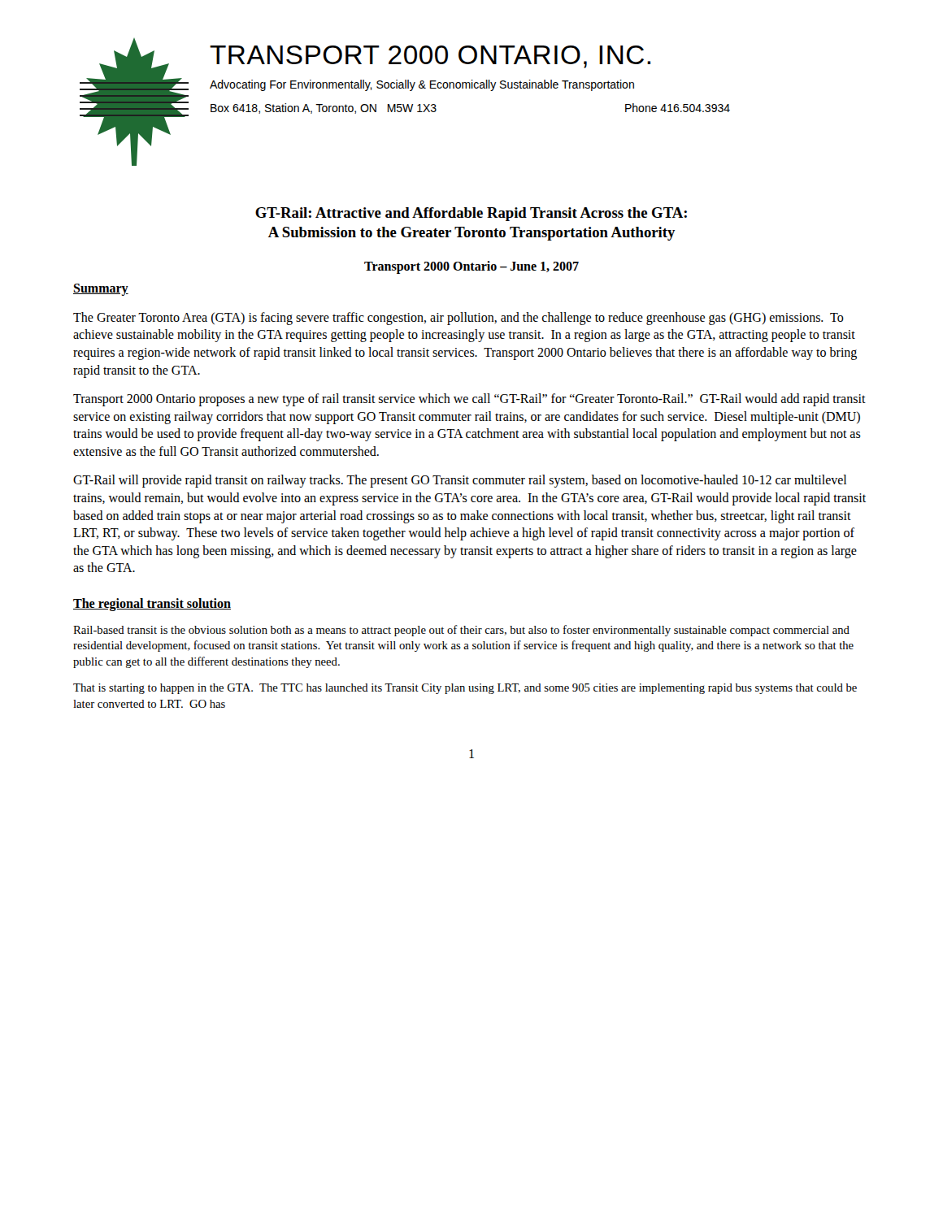TRANSPORT 2000 ONTARIO, INC.
Advocating For Environmentally, Socially & Economically Sustainable Transportation
Box 6418, Station A, Toronto, ON M5W 1X3 Phone 416.504.3934
GT-Rail: Attractive and Affordable Rapid Transit Across the GTA: A Submission to the Greater Toronto Transportation Authority
Transport 2000 Ontario – June 1, 2007
Summary
The Greater Toronto Area (GTA) is facing severe traffic congestion, air pollution, and the challenge to reduce greenhouse gas (GHG) emissions. To achieve sustainable mobility in the GTA requires getting people to increasingly use transit. In a region as large as the GTA, attracting people to transit requires a region-wide network of rapid transit linked to local transit services. Transport 2000 Ontario believes that there is an affordable way to bring rapid transit to the GTA.
Transport 2000 Ontario proposes a new type of rail transit service which we call “GT-Rail” for “Greater Toronto-Rail.” GT-Rail would add rapid transit service on existing railway corridors that now support GO Transit commuter rail trains, or are candidates for such service. Diesel multiple-unit (DMU) trains would be used to provide frequent all-day two-way service in a GTA catchment area with substantial local population and employment but not as extensive as the full GO Transit authorized commutershed.
GT-Rail will provide rapid transit on railway tracks. The present GO Transit commuter rail system, based on locomotive-hauled 10-12 car multilevel trains, would remain, but would evolve into an express service in the GTA’s core area. In the GTA’s core area, GT-Rail would provide local rapid transit based on added train stops at or near major arterial road crossings so as to make connections with local transit, whether bus, streetcar, light rail transit LRT, RT, or subway. These two levels of service taken together would help achieve a high level of rapid transit connectivity across a major portion of the GTA which has long been missing, and which is deemed necessary by transit experts to attract a higher share of riders to transit in a region as large as the GTA.
The regional transit solution
Rail-based transit is the obvious solution both as a means to attract people out of their cars, but also to foster environmentally sustainable compact commercial and residential development, focused on transit stations. Yet transit will only work as a solution if service is frequent and high quality, and there is a network so that the public can get to all the different destinations they need.
That is starting to happen in the GTA. The TTC has launched its Transit City plan using LRT, and some 905 cities are implementing rapid bus systems that could be later converted to LRT. GO has
1